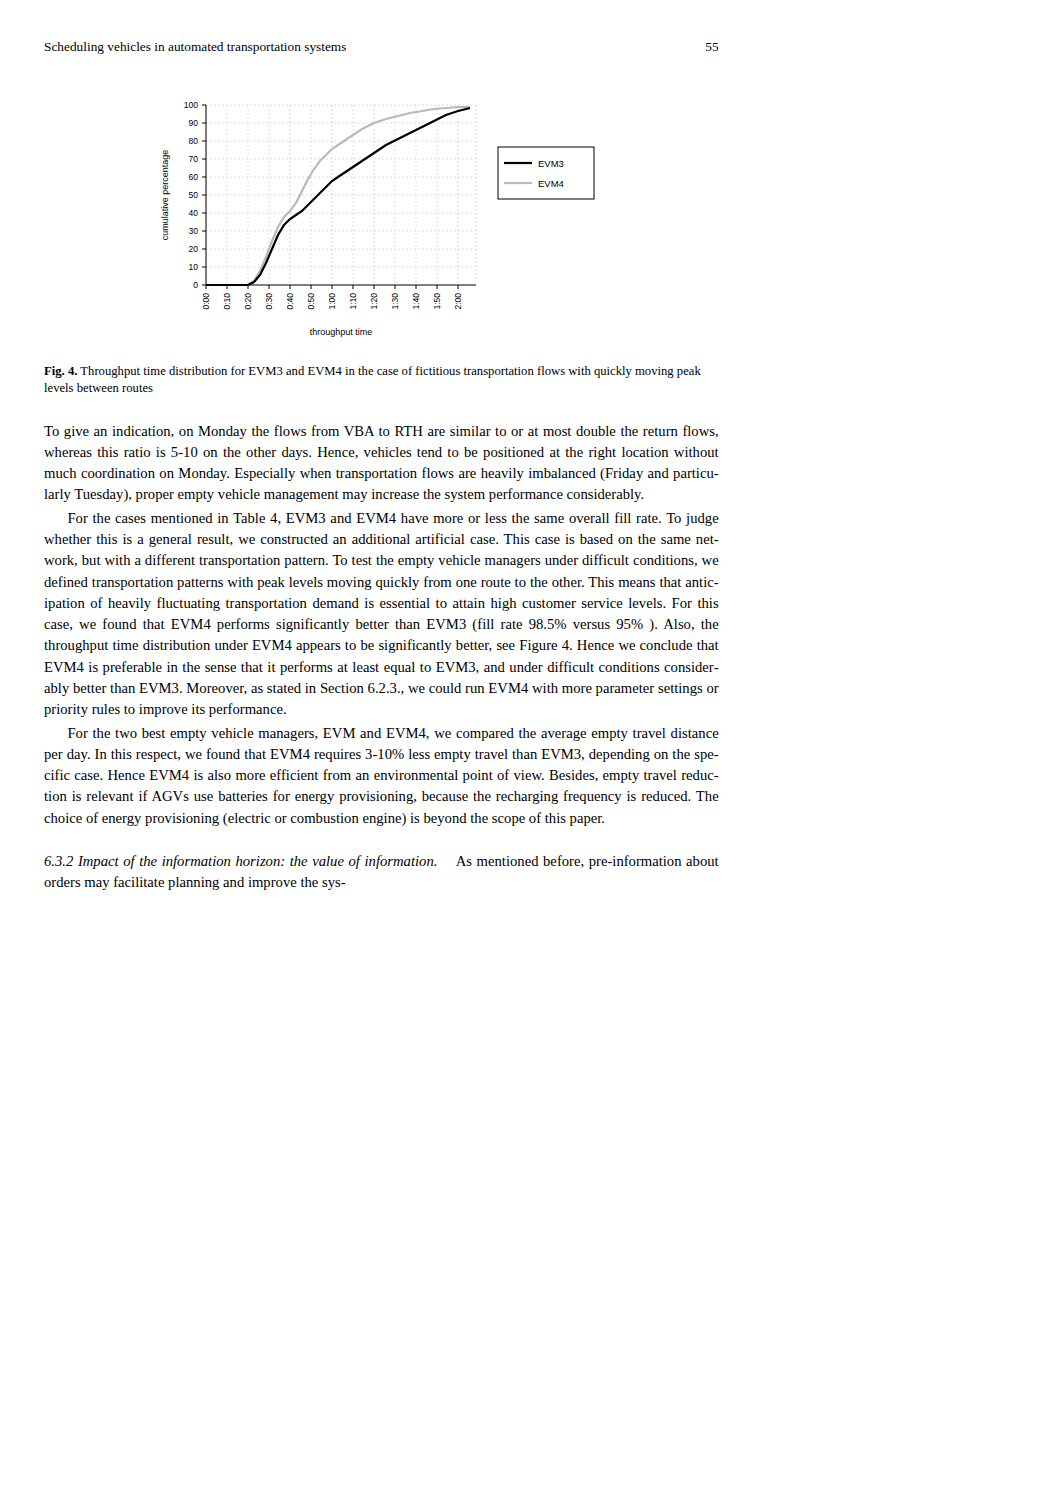Scheduling vehicles in automated transportation systems 55
100 90 80 70 60 50 40 30 20 10 0 cumulative percentage 0:00 0:10 0:20 0:30 0:40 0:50 1:00 1:10 1:20 1:30 1:40 1:50 2:00 throughput time EVM3 EVM4
Fig. 4. Throughput time distribution for EVM3 and EVM4 in the case of fictitious transportation flows with quickly moving peak levels between routes
To give an indication, on Monday the flows from VBA to RTH are similar to or at most double the return flows, whereas this ratio is 5-10 on the other days. Hence, vehicles tend to be positioned at the right location without much coordination on Monday. Especially when transportation flows are heavily imbalanced (Friday and particularly Tuesday), proper empty vehicle management may increase the system performance considerably.
For the cases mentioned in Table 4, EVM3 and EVM4 have more or less the same overall fill rate. To judge whether this is a general result, we constructed an additional artificial case. This case is based on the same network, but with a different transportation pattern. To test the empty vehicle managers under difficult conditions, we defined transportation patterns with peak levels moving quickly from one route to the other. This means that anticipation of heavily fluctuating transportation demand is essential to attain high customer service levels. For this case, we found that EVM4 performs significantly better than EVM3 (fill rate 98.5% versus 95% ). Also, the throughput time distribution under EVM4 appears to be significantly better, see Figure 4. Hence we conclude that EVM4 is preferable in the sense that it performs at least equal to EVM3, and under difficult conditions considerably better than EVM3. Moreover, as stated in Section 6.2.3., we could run EVM4 with more parameter settings or priority rules to improve its performance.
For the two best empty vehicle managers, EVM and EVM4, we compared the average empty travel distance per day. In this respect, we found that EVM4 requires 3-10% less empty travel than EVM3, depending on the specific case. Hence EVM4 is also more efficient from an environmental point of view. Besides, empty travel reduction is relevant if AGVs use batteries for energy provisioning, because the recharging frequency is reduced. The choice of energy provisioning (electric or combustion engine) is beyond the scope of this paper.
6.3.2 Impact of the information horizon: the value of information. As mentioned before, pre-information about orders may facilitate planning and improve the sys-